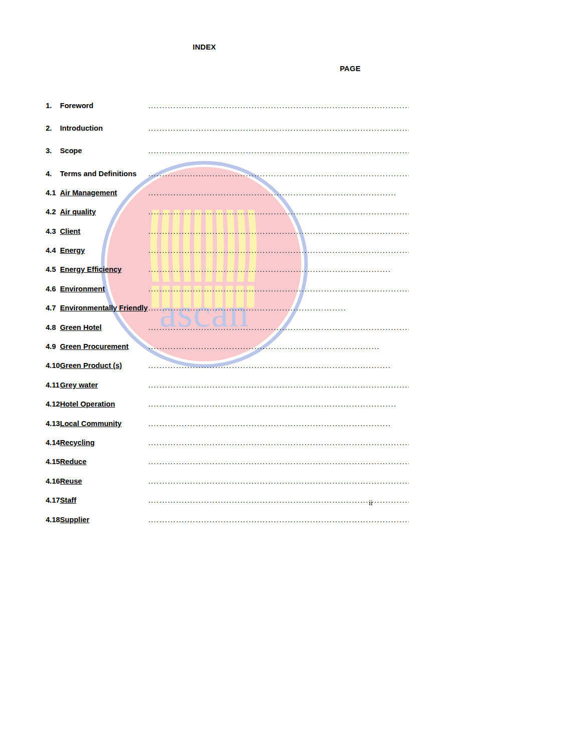ascan
INDEX
PAGE
| 1. | Foreword | ........................................................................................................................... | 1 |
| 2. | Introduction | ..................................................................................................................... | 2 |
| 3. | Scope | .............................................................................................................................. | 3 |
| 4. | Terms and Definitions | ................................................................................................. | 4 |
| 4.1 | Air Management | ......................................................................................... | 4 |
| 4.2 | Air quality | .................................................................................................. | 4 |
| 4.3 | Client | ......................................................................................................... | 4 |
| 4.4 | Energy | ....................................................................................................... | 4 |
| 4.5 | Energy Efficiency | ....................................................................................... | 4 |
| 4.6 | Environment | .............................................................................................. | 4 |
| 4.7 | Environmentally Friendly | ....................................................................... | 5 |
| 4.8 | Green Hotel | ............................................................................................... | 5 |
| 4.9 | Green Procurement | ................................................................................... | 5 |
| 4.10 | Green Product (s) | ....................................................................................... | 5 |
| 4.11 | Grey water | .................................................................................................. | 5 |
| 4.12 | Hotel Operation | ......................................................................................... | 5 |
| 4.13 | Local Community | ....................................................................................... | 5 |
| 4.14 | Recycling | .................................................................................................... | 5 |
| 4.15 | Reduce | ....................................................................................................... | 6 |
| 4.16 | Reuse | ......................................................................................................... | 6 |
| 4.17 | Staff | ........................................................................................................... | 6 |
| 4.18 | Supplier | ..................................................................................................... | 6 |
| 4.19 | Solid Waste | .............................................................................................. | 6 |
| 4.20 | Solid Waste Management | ....................................................................... | 6 |
| 4.21 | Waste | ......................................................................................................... | 6 |
ii